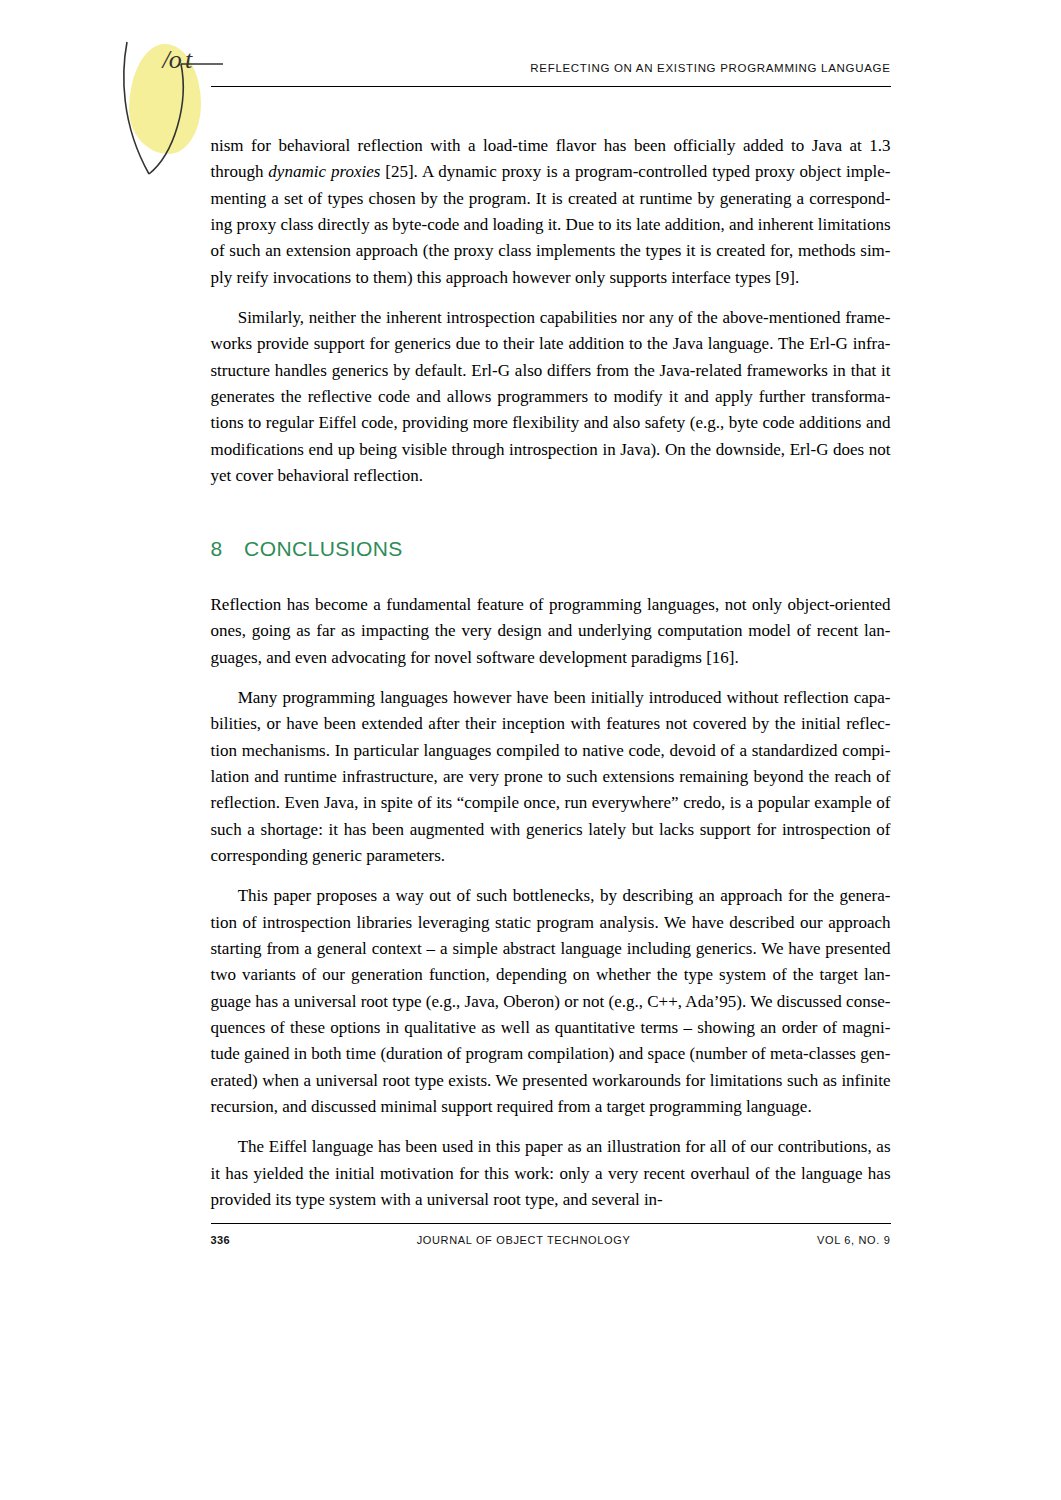/o t
REFLECTING ON AN EXISTING PROGRAMMING LANGUAGE
nism for behavioral reflection with a load-time flavor has been officially added to Java at 1.3 through dynamic proxies [25]. A dynamic proxy is a program-controlled typed proxy object implementing a set of types chosen by the program. It is created at runtime by generating a corresponding proxy class directly as byte-code and loading it. Due to its late addition, and inherent limitations of such an extension approach (the proxy class implements the types it is created for, methods simply reify invocations to them) this approach however only supports interface types [9].
Similarly, neither the inherent introspection capabilities nor any of the above-mentioned frameworks provide support for generics due to their late addition to the Java language. The Erl-G infrastructure handles generics by default. Erl-G also differs from the Java-related frameworks in that it generates the reflective code and allows programmers to modify it and apply further transformations to regular Eiffel code, providing more flexibility and also safety (e.g., byte code additions and modifications end up being visible through introspection in Java). On the downside, Erl-G does not yet cover behavioral reflection.
8 CONCLUSIONS
Reflection has become a fundamental feature of programming languages, not only object-oriented ones, going as far as impacting the very design and underlying computation model of recent languages, and even advocating for novel software development paradigms [16].
Many programming languages however have been initially introduced without reflection capabilities, or have been extended after their inception with features not covered by the initial reflection mechanisms. In particular languages compiled to native code, devoid of a standardized compilation and runtime infrastructure, are very prone to such extensions remaining beyond the reach of reflection. Even Java, in spite of its “compile once, run everywhere” credo, is a popular example of such a shortage: it has been augmented with generics lately but lacks support for introspection of corresponding generic parameters.
This paper proposes a way out of such bottlenecks, by describing an approach for the generation of introspection libraries leveraging static program analysis. We have described our approach starting from a general context – a simple abstract language including generics. We have presented two variants of our generation function, depending on whether the type system of the target language has a universal root type (e.g., Java, Oberon) or not (e.g., C++, Ada’95). We discussed consequences of these options in qualitative as well as quantitative terms – showing an order of magnitude gained in both time (duration of program compilation) and space (number of meta-classes generated) when a universal root type exists. We presented workarounds for limitations such as infinite recursion, and discussed minimal support required from a target programming language.
The Eiffel language has been used in this paper as an illustration for all of our contributions, as it has yielded the initial motivation for this work: only a very recent overhaul of the language has provided its type system with a universal root type, and several in-
336 JOURNAL OF OBJECT TECHNOLOGY VOL 6, NO. 9